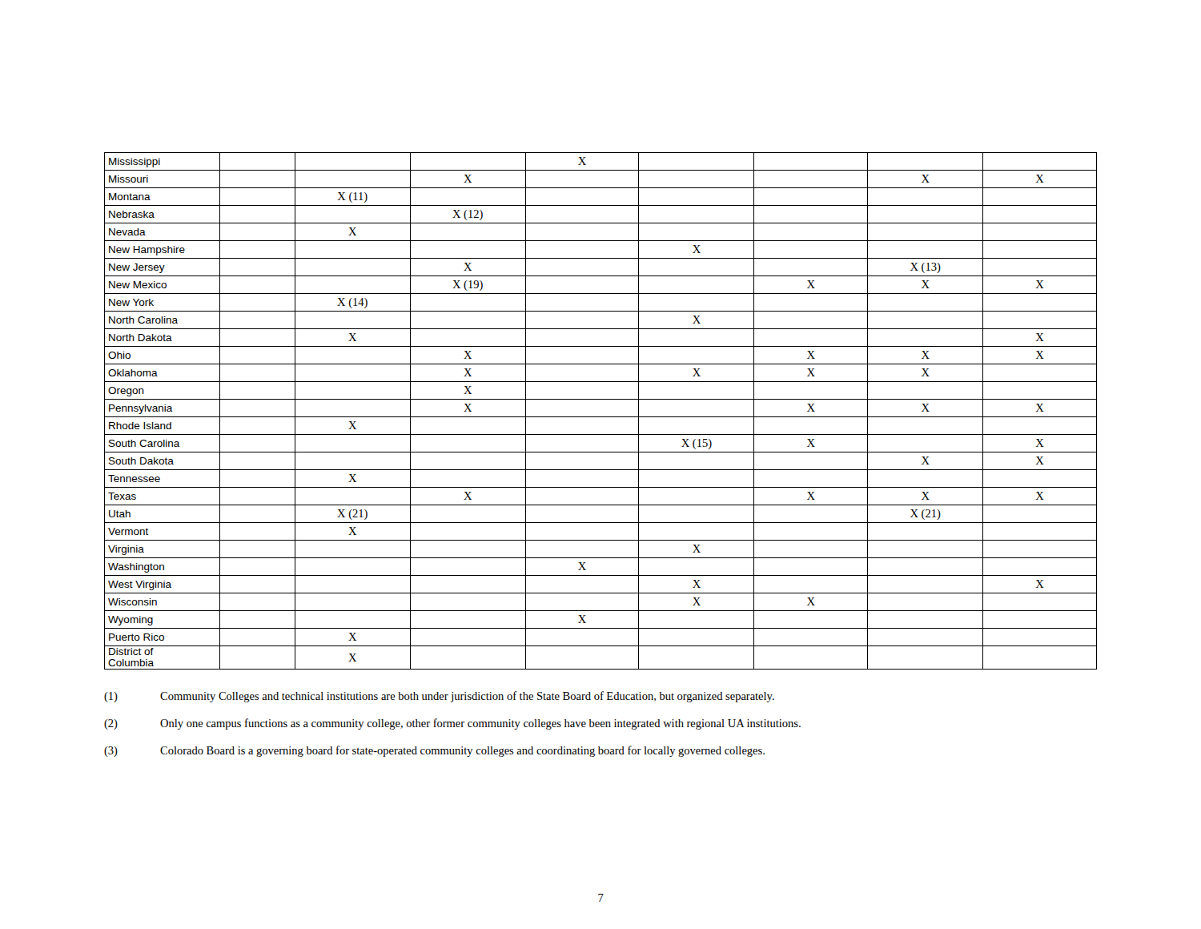| Mississippi | | | | X | | | | |
| Missouri | | | X | | | | X | X |
| Montana | | X (11) | | | | | | |
| Nebraska | | | X (12) | | | | | |
| Nevada | | X | | | | | | |
| New Hampshire | | | | | X | | | |
| New Jersey | | | X | | | | X (13) | |
| New Mexico | | | X (19) | | | X | X | X |
| New York | | X (14) | | | | | | |
| North Carolina | | | | | X | | | |
| North Dakota | | X | | | | | | X |
| Ohio | | | X | | | X | X | X |
| Oklahoma | | | X | | X | X | X | |
| Oregon | | | X | | | | | |
| Pennsylvania | | | X | | | X | X | X |
| Rhode Island | | X | | | | | | |
| South Carolina | | | | | X (15) | X | | X |
| South Dakota | | | | | | | X | X |
| Tennessee | | X | | | | | | |
| Texas | | | X | | | X | X | X |
| Utah | | X (21) | | | | | X (21) | |
| Vermont | | X | | | | | | |
| Virginia | | | | | X | | | |
| Washington | | | | X | | | | |
| West Virginia | | | | | X | | | X |
| Wisconsin | | | | | X | X | | |
| Wyoming | | | | X | | | | |
| Puerto Rico | | X | | | | | | |
| District of Columbia | | X | | | | | | |
(1) Community Colleges and technical institutions are both under jurisdiction of the State Board of Education, but organized separately.
(2) Only one campus functions as a community college, other former community colleges have been integrated with regional UA institutions.
(3) Colorado Board is a governing board for state-operated community colleges and coordinating board for locally governed colleges.
7